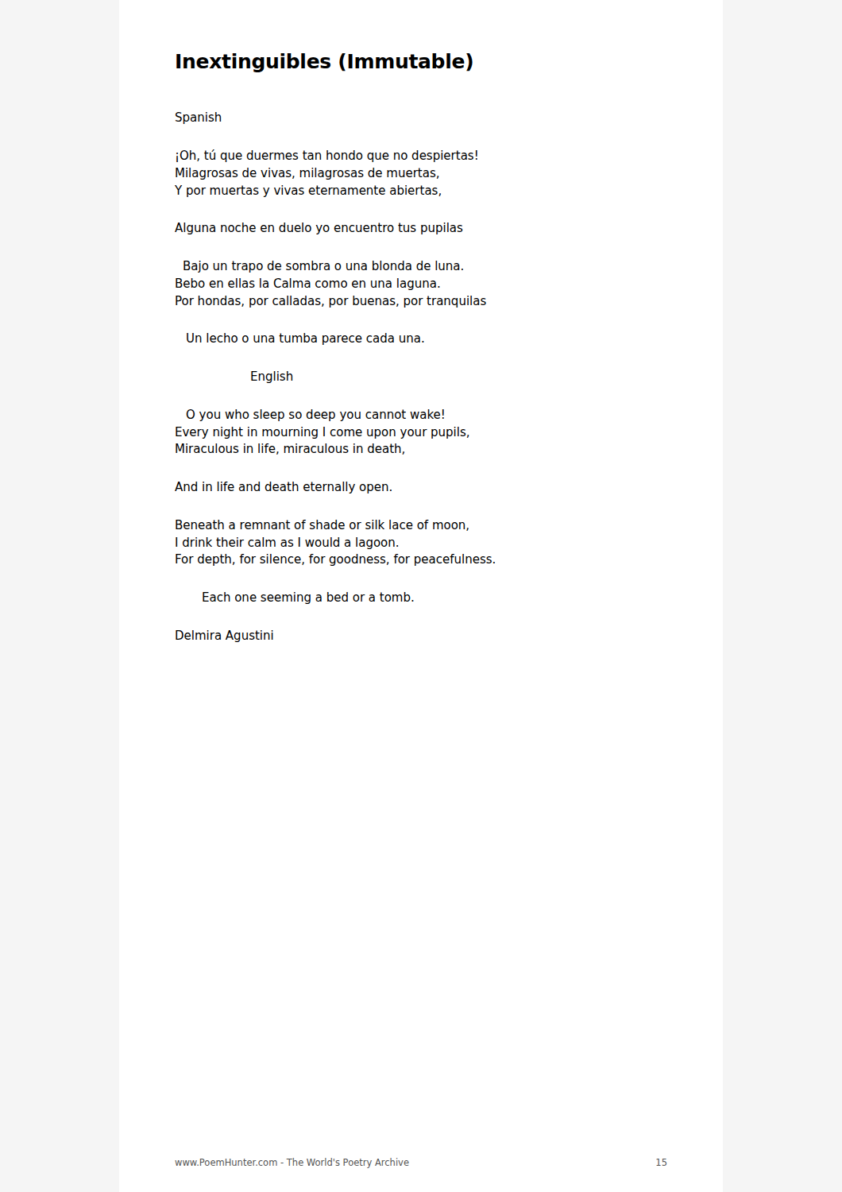Inextinguibles (Immutable)
Spanish
¡Oh, tú que duermes tan hondo que no despiertas!
Milagrosas de vivas, milagrosas de muertas,
Y por muertas y vivas eternamente abiertas,
Alguna noche en duelo yo encuentro tus pupilas
Bajo un trapo de sombra o una blonda de luna.
Bebo en ellas la Calma como en una laguna.
Por hondas, por calladas, por buenas, por tranquilas
Un lecho o una tumba parece cada una.
English
O you who sleep so deep you cannot wake!
Every night in mourning I come upon your pupils,
Miraculous in life, miraculous in death,
And in life and death eternally open.
Beneath a remnant of shade or silk lace of moon,
I drink their calm as I would a lagoon.
For depth, for silence, for goodness, for peacefulness.
Each one seeming a bed or a tomb.
Delmira Agustini
15 www.PoemHunter.com - The World's Poetry Archive